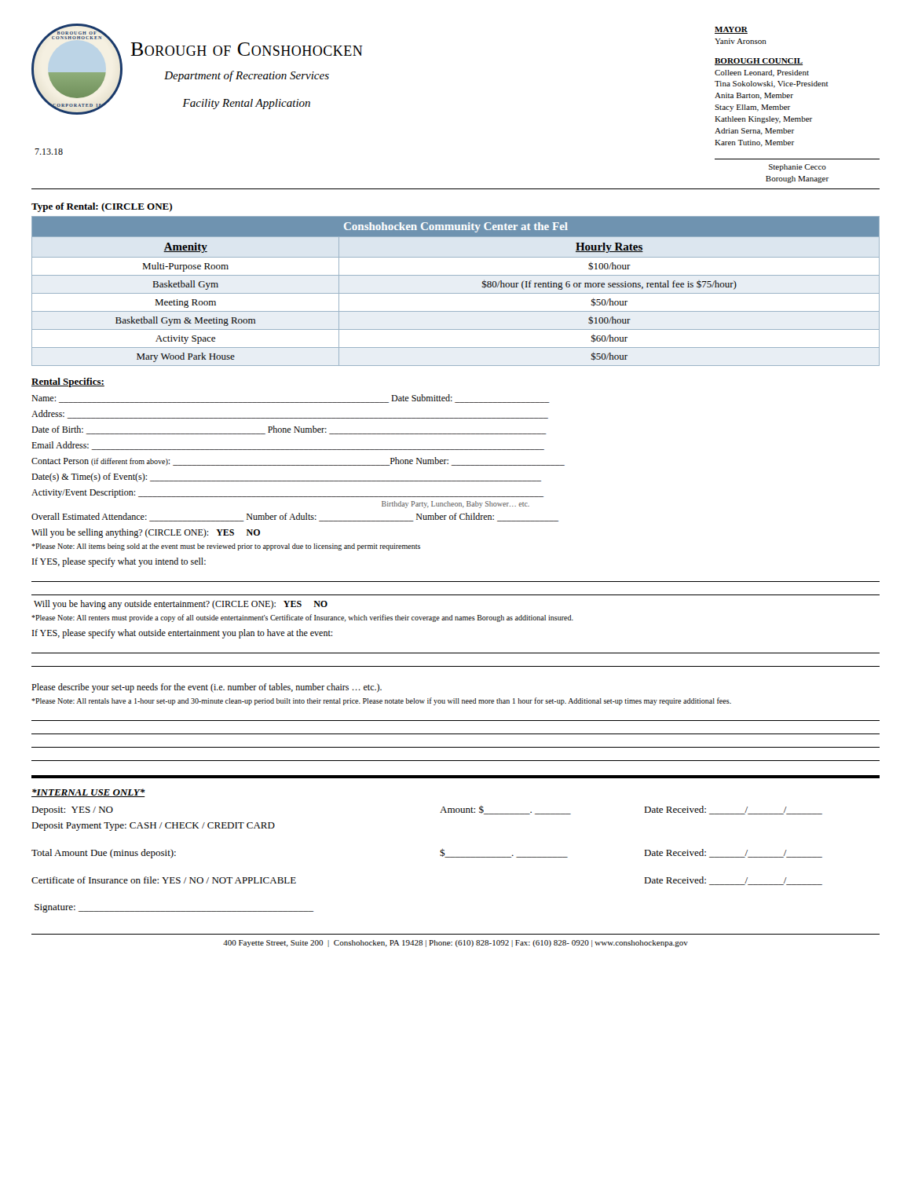BOROUGH OF CONSHOHOCKEN
INCORPORATED 1850
7.13.18
Borough of Conshohocken
Department of Recreation Services
Facility Rental Application
MAYOR
Yaniv Aronson
BOROUGH COUNCIL
Colleen Leonard, President
Tina Sokolowski, Vice-President
Anita Barton, Member
Stacy Ellam, Member
Kathleen Kingsley, Member
Adrian Serna, Member
Karen Tutino, Member
Stephanie Cecco
Borough Manager
Type of Rental: (CIRCLE ONE)
| Conshohocken Community Center at the Fel |
| --- |
| Amenity | Hourly Rates |
| Multi-Purpose Room | $100/hour |
| Basketball Gym | $80/hour (If renting 6 or more sessions, rental fee is $75/hour) |
| Meeting Room | $50/hour |
| Basketball Gym & Meeting Room | $100/hour |
| Activity Space | $60/hour |
| Mary Wood Park House | $50/hour |
Rental Specifics:
Name: ______________________________________________________________________ Date Submitted: ____________________
Address: ______________________________________________________________________________________________________
Date of Birth: ______________________________________ Phone Number: ______________________________________________
Email Address: ________________________________________________________________________________________________
Contact Person (if different from above): ______________________________________________Phone Number: ________________________
Date(s) & Time(s) of Event(s): ___________________________________________________________________________________
Activity/Event Description: ______________________________________________________________________________________
Birthday Party, Luncheon, Baby Shower… etc.
Overall Estimated Attendance: ____________________ Number of Adults: ____________________ Number of Children: _____________
Will you be selling anything? (CIRCLE ONE): YES NO
*Please Note: All items being sold at the event must be reviewed prior to approval due to licensing and permit requirements
If YES, please specify what you intend to sell:
Will you be having any outside entertainment? (CIRCLE ONE): YES NO
*Please Note: All renters must provide a copy of all outside entertainment's Certificate of Insurance, which verifies their coverage and names Borough as additional insured.
If YES, please specify what outside entertainment you plan to have at the event:
Please describe your set-up needs for the event (i.e. number of tables, number chairs … etc.).
*Please Note: All rentals have a 1-hour set-up and 30-minute clean-up period built into their rental price. Please notate below if you will need more than 1 hour for set-up. Additional set-up times may require additional fees.
*INTERNAL USE ONLY*
Deposit: YES / NO
Amount: $_________. _______
Date Received: _______/_______/_______
Deposit Payment Type: CASH / CHECK / CREDIT CARD
Total Amount Due (minus deposit):
$_____________. __________
Date Received: _______/_______/_______
Certificate of Insurance on file: YES / NO / NOT APPLICABLE
Date Received: _______/_______/_______
Signature: ______________________________________________
400 Fayette Street, Suite 200 | Conshohocken, PA 19428 | Phone: (610) 828-1092 | Fax: (610) 828- 0920 | www.conshohockenpa.gov